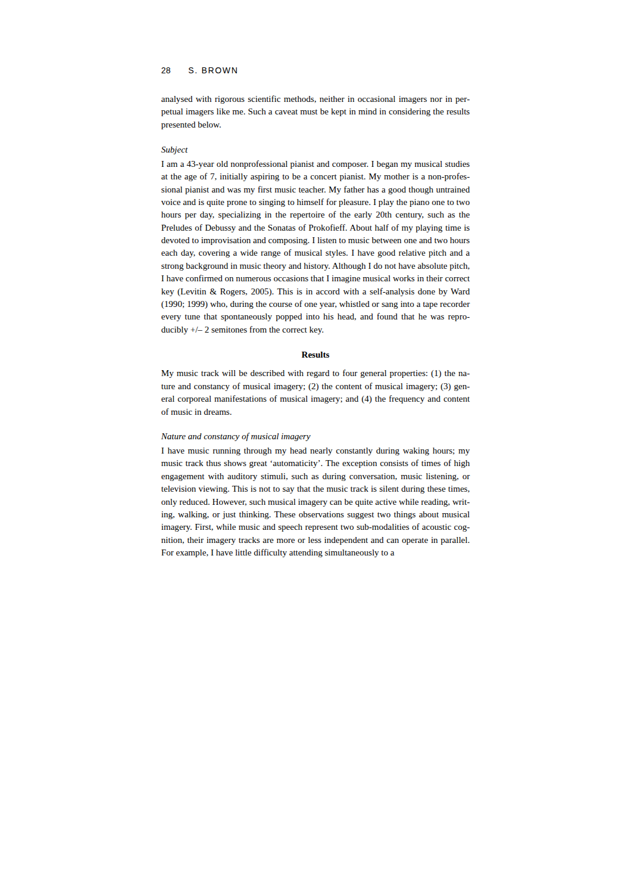28 S. BROWN
analysed with rigorous scientific methods, neither in occasional imagers nor in perpetual imagers like me. Such a caveat must be kept in mind in considering the results presented below.
Subject
I am a 43-year old nonprofessional pianist and composer. I began my musical studies at the age of 7, initially aspiring to be a concert pianist. My mother is a non-professional pianist and was my first music teacher. My father has a good though untrained voice and is quite prone to singing to himself for pleasure. I play the piano one to two hours per day, specializing in the repertoire of the early 20th century, such as the Preludes of Debussy and the Sonatas of Prokofieff. About half of my playing time is devoted to improvisation and composing. I listen to music between one and two hours each day, covering a wide range of musical styles. I have good relative pitch and a strong background in music theory and history. Although I do not have absolute pitch, I have confirmed on numerous occasions that I imagine musical works in their correct key (Levitin & Rogers, 2005). This is in accord with a self-analysis done by Ward (1990; 1999) who, during the course of one year, whistled or sang into a tape recorder every tune that spontaneously popped into his head, and found that he was reproducibly +/– 2 semitones from the correct key.
Results
My music track will be described with regard to four general properties: (1) the nature and constancy of musical imagery; (2) the content of musical imagery; (3) general corporeal manifestations of musical imagery; and (4) the frequency and content of music in dreams.
Nature and constancy of musical imagery
I have music running through my head nearly constantly during waking hours; my music track thus shows great ‘automaticity’. The exception consists of times of high engagement with auditory stimuli, such as during conversation, music listening, or television viewing. This is not to say that the music track is silent during these times, only reduced. However, such musical imagery can be quite active while reading, writing, walking, or just thinking. These observations suggest two things about musical imagery. First, while music and speech represent two sub-modalities of acoustic cognition, their imagery tracks are more or less independent and can operate in parallel. For example, I have little difficulty attending simultaneously to a